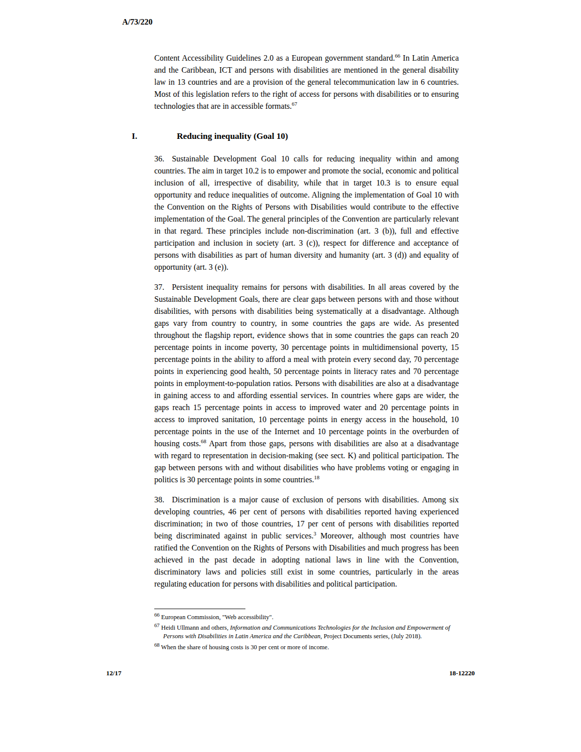A/73/220
Content Accessibility Guidelines 2.0 as a European government standard.66 In Latin America and the Caribbean, ICT and persons with disabilities are mentioned in the general disability law in 13 countries and are a provision of the general telecommunication law in 6 countries. Most of this legislation refers to the right of access for persons with disabilities or to ensuring technologies that are in accessible formats.67
I. Reducing inequality (Goal 10)
36. Sustainable Development Goal 10 calls for reducing inequality within and among countries. The aim in target 10.2 is to empower and promote the social, economic and political inclusion of all, irrespective of disability, while that in target 10.3 is to ensure equal opportunity and reduce inequalities of outcome. Aligning the implementation of Goal 10 with the Convention on the Rights of Persons with Disabilities would contribute to the effective implementation of the Goal. The general principles of the Convention are particularly relevant in that regard. These principles include non-discrimination (art. 3 (b)), full and effective participation and inclusion in society (art. 3 (c)), respect for difference and acceptance of persons with disabilities as part of human diversity and humanity (art. 3 (d)) and equality of opportunity (art. 3 (e)).
37. Persistent inequality remains for persons with disabilities. In all areas covered by the Sustainable Development Goals, there are clear gaps between persons with and those without disabilities, with persons with disabilities being systematically at a disadvantage. Although gaps vary from country to country, in some countries the gaps are wide. As presented throughout the flagship report, evidence shows that in some countries the gaps can reach 20 percentage points in income poverty, 30 percentage points in multidimensional poverty, 15 percentage points in the ability to afford a meal with protein every second day, 70 percentage points in experiencing good health, 50 percentage points in literacy rates and 70 percentage points in employment-to-population ratios. Persons with disabilities are also at a disadvantage in gaining access to and affording essential services. In countries where gaps are wider, the gaps reach 15 percentage points in access to improved water and 20 percentage points in access to improved sanitation, 10 percentage points in energy access in the household, 10 percentage points in the use of the Internet and 10 percentage points in the overburden of housing costs.68 Apart from those gaps, persons with disabilities are also at a disadvantage with regard to representation in decision-making (see sect. K) and political participation. The gap between persons with and without disabilities who have problems voting or engaging in politics is 30 percentage points in some countries.18
38. Discrimination is a major cause of exclusion of persons with disabilities. Among six developing countries, 46 per cent of persons with disabilities reported having experienced discrimination; in two of those countries, 17 per cent of persons with disabilities reported being discriminated against in public services.3 Moreover, although most countries have ratified the Convention on the Rights of Persons with Disabilities and much progress has been achieved in the past decade in adopting national laws in line with the Convention, discriminatory laws and policies still exist in some countries, particularly in the areas regulating education for persons with disabilities and political participation.
66 European Commission, "Web accessibility".
67 Heidi Ullmann and others, Information and Communications Technologies for the Inclusion and Empowerment of Persons with Disabilities in Latin America and the Caribbean, Project Documents series, (July 2018).
68 When the share of housing costs is 30 per cent or more of income.
12/17 18-12220